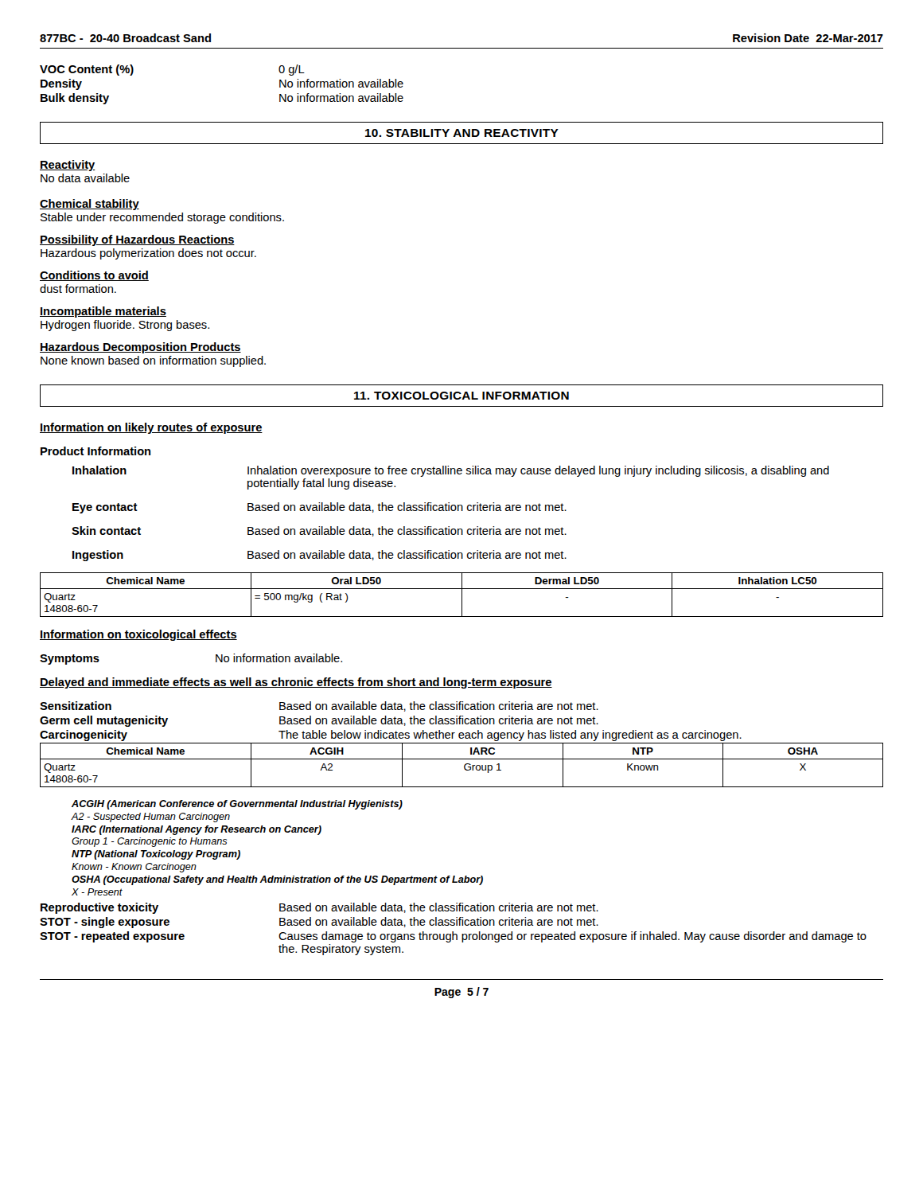877BC - 20-40 Broadcast Sand Revision Date 22-Mar-2017
VOC Content (%)
0 g/L
Density
No information available
Bulk density
No information available
10. STABILITY AND REACTIVITY
Reactivity
No data available
Chemical stability
Stable under recommended storage conditions.
Possibility of Hazardous Reactions
Hazardous polymerization does not occur.
Conditions to avoid
dust formation.
Incompatible materials
Hydrogen fluoride. Strong bases.
Hazardous Decomposition Products
None known based on information supplied.
11. TOXICOLOGICAL INFORMATION
Information on likely routes of exposure
Product Information
Inhalation
Inhalation overexposure to free crystalline silica may cause delayed lung injury including silicosis, a disabling and potentially fatal lung disease.
Eye contact
Based on available data, the classification criteria are not met.
Skin contact
Based on available data, the classification criteria are not met.
Ingestion
Based on available data, the classification criteria are not met.
| Chemical Name | Oral LD50 | Dermal LD50 | Inhalation LC50 |
| --- | --- | --- | --- |
| Quartz 14808-60-7 | = 500 mg/kg ( Rat ) | - | - |
Information on toxicological effects
Symptoms
No information available.
Delayed and immediate effects as well as chronic effects from short and long-term exposure
Sensitization
Based on available data, the classification criteria are not met.
Germ cell mutagenicity
Based on available data, the classification criteria are not met.
Carcinogenicity
The table below indicates whether each agency has listed any ingredient as a carcinogen.
| Chemical Name | ACGIH | IARC | NTP | OSHA |
| --- | --- | --- | --- | --- |
| Quartz 14808-60-7 | A2 | Group 1 | Known | X |
ACGIH (American Conference of Governmental Industrial Hygienists)
A2 - Suspected Human Carcinogen
IARC (International Agency for Research on Cancer)
Group 1 - Carcinogenic to Humans
NTP (National Toxicology Program)
Known - Known Carcinogen
OSHA (Occupational Safety and Health Administration of the US Department of Labor)
X - Present
Reproductive toxicity
Based on available data, the classification criteria are not met.
STOT - single exposure
Based on available data, the classification criteria are not met.
STOT - repeated exposure
Causes damage to organs through prolonged or repeated exposure if inhaled. May cause disorder and damage to the. Respiratory system.
Page 5 / 7